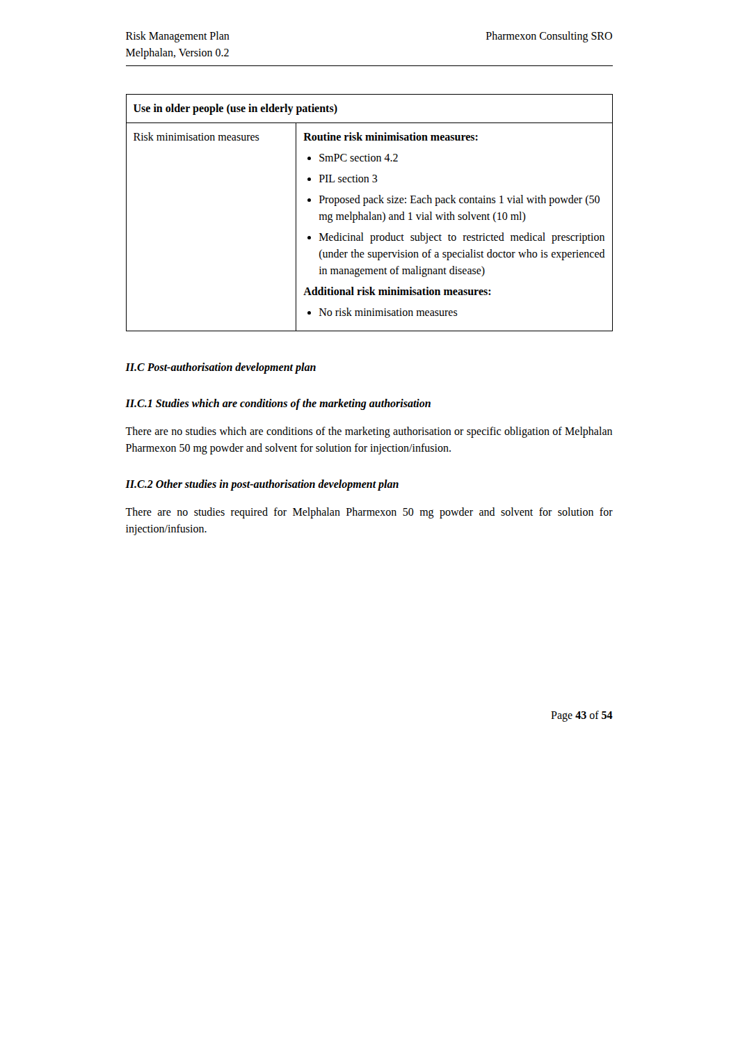Risk Management Plan
Melphalan, Version 0.2
Pharmexon Consulting SRO
| Use in older people (use in elderly patients) |
| --- |
| Risk minimisation measures | Routine risk minimisation measures: SmPC section 4.2 PIL section 3 Proposed pack size: Each pack contains 1 vial with powder (50 mg melphalan) and 1 vial with solvent (10 ml) Medicinal product subject to restricted medical prescription (under the supervision of a specialist doctor who is experienced in management of malignant disease) Additional risk minimisation measures: No risk minimisation measures |
II.C Post-authorisation development plan
II.C.1 Studies which are conditions of the marketing authorisation
There are no studies which are conditions of the marketing authorisation or specific obligation of Melphalan Pharmexon 50 mg powder and solvent for solution for injection/infusion.
II.C.2 Other studies in post-authorisation development plan
There are no studies required for Melphalan Pharmexon 50 mg powder and solvent for solution for injection/infusion.
Page 43 of 54